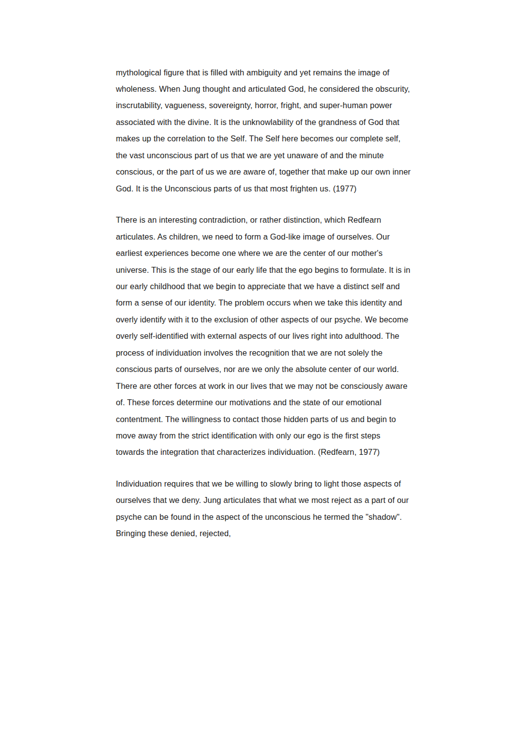mythological figure that is filled with ambiguity and yet remains the image of wholeness. When Jung thought and articulated God, he considered the obscurity, inscrutability, vagueness, sovereignty, horror, fright, and super-human power associated with the divine. It is the unknowlability of the grandness of God that makes up the correlation to the Self. The Self here becomes our complete self, the vast unconscious part of us that we are yet unaware of and the minute conscious, or the part of us we are aware of, together that make up our own inner God. It is the Unconscious parts of us that most frighten us. (1977)
There is an interesting contradiction, or rather distinction, which Redfearn articulates. As children, we need to form a God-like image of ourselves. Our earliest experiences become one where we are the center of our mother's universe. This is the stage of our early life that the ego begins to formulate. It is in our early childhood that we begin to appreciate that we have a distinct self and form a sense of our identity. The problem occurs when we take this identity and overly identify with it to the exclusion of other aspects of our psyche. We become overly self-identified with external aspects of our lives right into adulthood. The process of individuation involves the recognition that we are not solely the conscious parts of ourselves, nor are we only the absolute center of our world. There are other forces at work in our lives that we may not be consciously aware of. These forces determine our motivations and the state of our emotional contentment. The willingness to contact those hidden parts of us and begin to move away from the strict identification with only our ego is the first steps towards the integration that characterizes individuation. (Redfearn, 1977)
Individuation requires that we be willing to slowly bring to light those aspects of ourselves that we deny. Jung articulates that what we most reject as a part of our psyche can be found in the aspect of the unconscious he termed the "shadow". Bringing these denied, rejected,